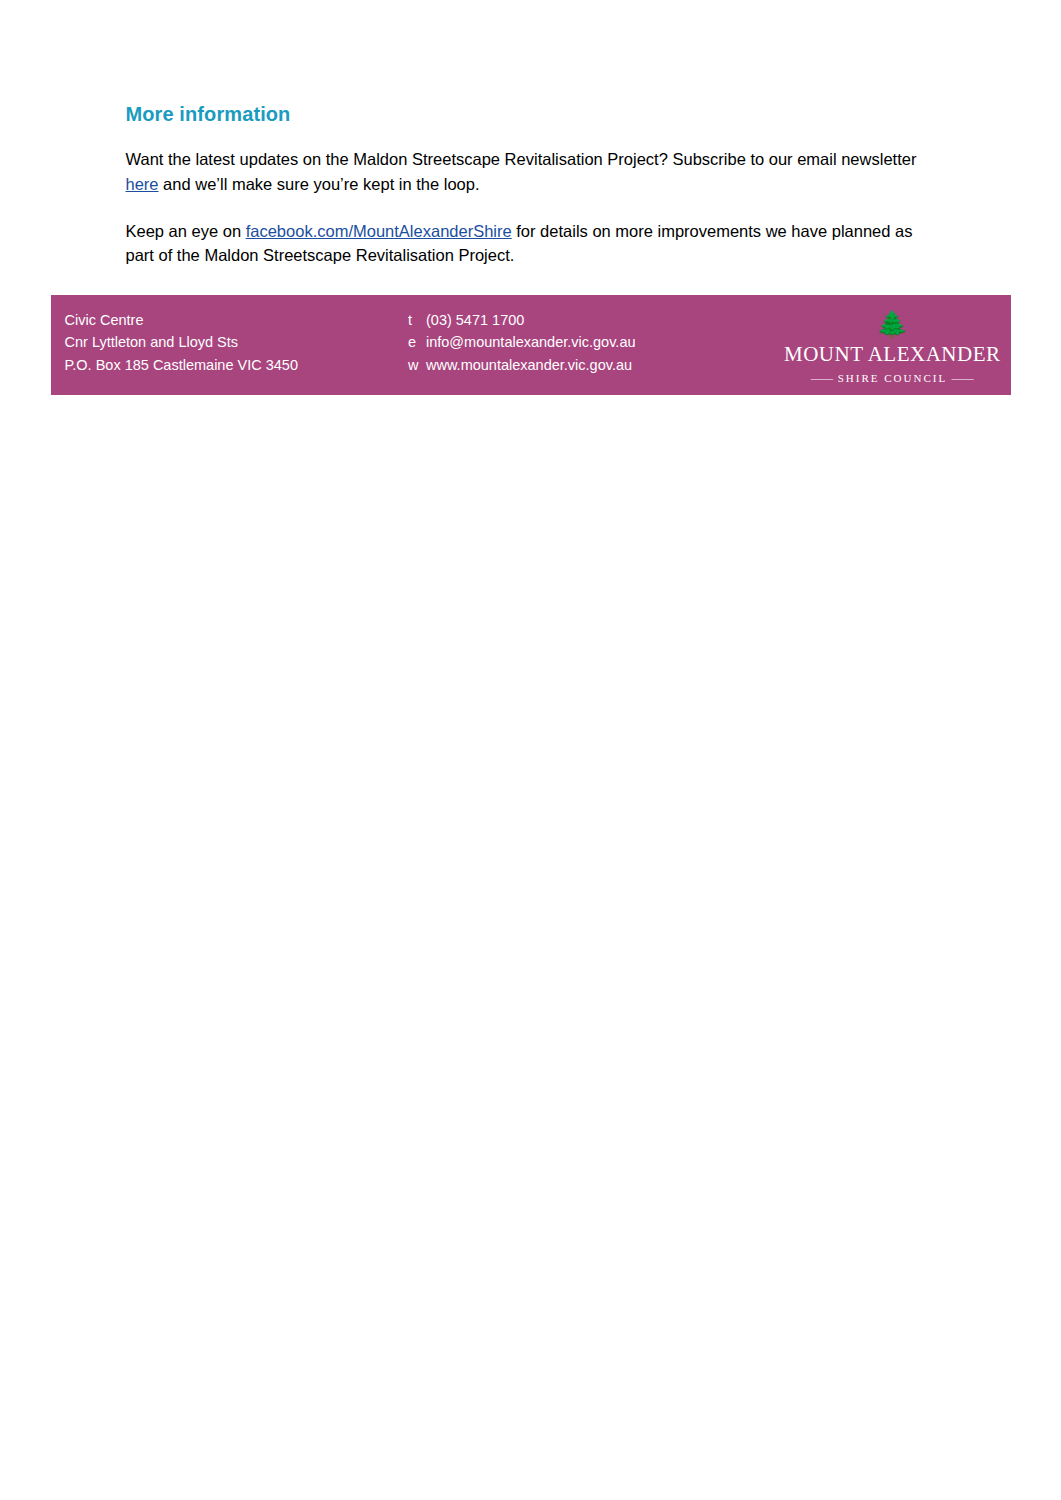More information
Want the latest updates on the Maldon Streetscape Revitalisation Project? Subscribe to our email newsletter here and we’ll make sure you’re kept in the loop.
Keep an eye on facebook.com/MountAlexanderShire for details on more improvements we have planned as part of the Maldon Streetscape Revitalisation Project.
Civic Centre
Cnr Lyttleton and Lloyd Sts
P.O. Box 185 Castlemaine VIC 3450
t(03) 5471 1700
einfo@mountalexander.vic.gov.au
wwww.mountalexander.vic.gov.au
🌲
MOUNT ALEXANDER
—— SHIRE COUNCIL ——